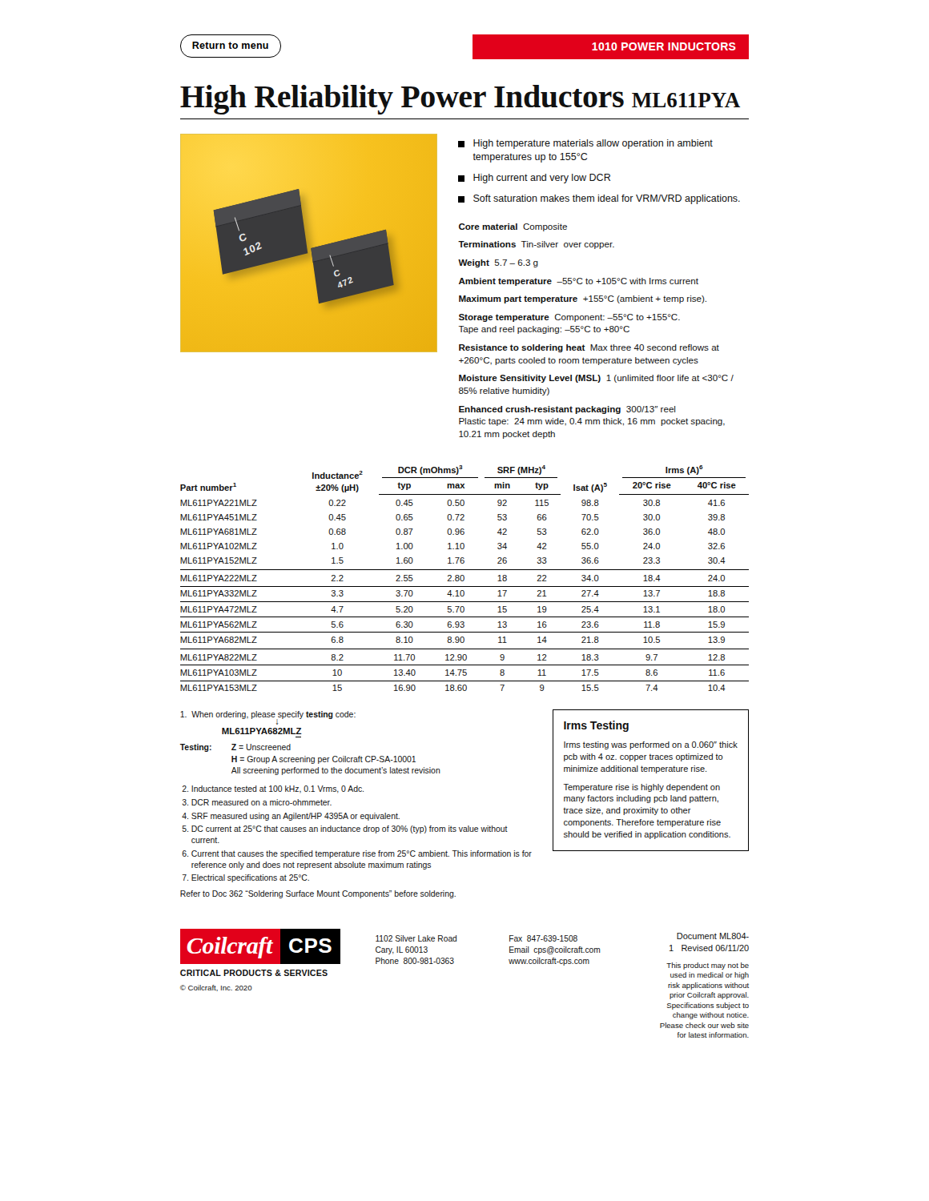Return to menu
1010 POWER INDUCTORS
High Reliability Power Inductors ML611PYA
C
102
C
472
High temperature materials allow operation in ambient temperatures up to 155°C
High current and very low DCR
Soft saturation makes them ideal for VRM/VRD applications.
Core material Composite
Terminations Tin-silver over copper.
Weight 5.7 – 6.3 g
Ambient temperature –55°C to +105°C with Irms current
Maximum part temperature +155°C (ambient + temp rise).
Storage temperature Component: –55°C to +155°C.
Tape and reel packaging: –55°C to +80°C
Resistance to soldering heat Max three 40 second reflows at +260°C, parts cooled to room temperature between cycles
Moisture Sensitivity Level (MSL) 1 (unlimited floor life at <30°C / 85% relative humidity)
Enhanced crush-resistant packaging 300/13″ reel
Plastic tape: 24 mm wide, 0.4 mm thick, 16 mm pocket spacing, 10.21 mm pocket depth
| Part number 1 | Inductance 2 ±20% (µH) | DCR (mOhms) 3 | SRF (MHz) 4 | Isat (A) 5 | Irms (A) 6 |
| --- | --- | --- | --- | --- | --- |
| typ | max | min | typ | 20°C rise | 40°C rise |
| ML611PYA221MLZ | 0.22 | 0.45 | 0.50 | 92 | 115 | 98.8 | 30.8 | 41.6 |
| ML611PYA451MLZ | 0.45 | 0.65 | 0.72 | 53 | 66 | 70.5 | 30.0 | 39.8 |
| ML611PYA681MLZ | 0.68 | 0.87 | 0.96 | 42 | 53 | 62.0 | 36.0 | 48.0 |
| ML611PYA102MLZ | 1.0 | 1.00 | 1.10 | 34 | 42 | 55.0 | 24.0 | 32.6 |
| ML611PYA152MLZ | 1.5 | 1.60 | 1.76 | 26 | 33 | 36.6 | 23.3 | 30.4 |
| ML611PYA222MLZ | 2.2 | 2.55 | 2.80 | 18 | 22 | 34.0 | 18.4 | 24.0 |
| ML611PYA332MLZ | 3.3 | 3.70 | 4.10 | 17 | 21 | 27.4 | 13.7 | 18.8 |
| ML611PYA472MLZ | 4.7 | 5.20 | 5.70 | 15 | 19 | 25.4 | 13.1 | 18.0 |
| ML611PYA562MLZ | 5.6 | 6.30 | 6.93 | 13 | 16 | 23.6 | 11.8 | 15.9 |
| ML611PYA682MLZ | 6.8 | 8.10 | 8.90 | 11 | 14 | 21.8 | 10.5 | 13.9 |
| ML611PYA822MLZ | 8.2 | 11.70 | 12.90 | 9 | 12 | 18.3 | 9.7 | 12.8 |
| ML611PYA103MLZ | 10 | 13.40 | 14.75 | 8 | 11 | 17.5 | 8.6 | 11.6 |
| ML611PYA153MLZ | 15 | 16.90 | 18.60 | 7 | 9 | 15.5 | 7.4 | 10.4 |
1. When ordering, please specify testing code:
↓ML611PYA682MLZ
Testing:
Z = Unscreened
H = Group A screening per Coilcraft CP-SA-10001
All screening performed to the document’s latest revision
Inductance tested at 100 kHz, 0.1 Vrms, 0 Adc.
DCR measured on a micro-ohmmeter.
SRF measured using an Agilent/HP 4395A or equivalent.
DC current at 25°C that causes an inductance drop of 30% (typ) from its value without current.
Current that causes the specified temperature rise from 25°C ambient. This information is for reference only and does not represent absolute maximum ratings
Electrical specifications at 25°C.
Refer to Doc 362 “Soldering Surface Mount Components” before soldering.
Irms Testing
Irms testing was performed on a 0.060″ thick pcb with 4 oz. copper traces optimized to minimize additional temperature rise.
Temperature rise is highly dependent on many factors including pcb land pattern, trace size, and proximity to other components. Therefore temperature rise should be verified in application conditions.
Coilcraft
CPS
CRITICAL PRODUCTS & SERVICES
© Coilcraft, Inc. 2020
1102 Silver Lake Road
Cary, IL 60013
Phone 800-981-0363
Fax 847-639-1508
Email cps@coilcraft.com
www.coilcraft-cps.com
Document ML804-1 Revised 06/11/20
This product may not be used in medical or high risk applications without prior Coilcraft approval. Specifications subject to change without notice. Please check our web site for latest information.